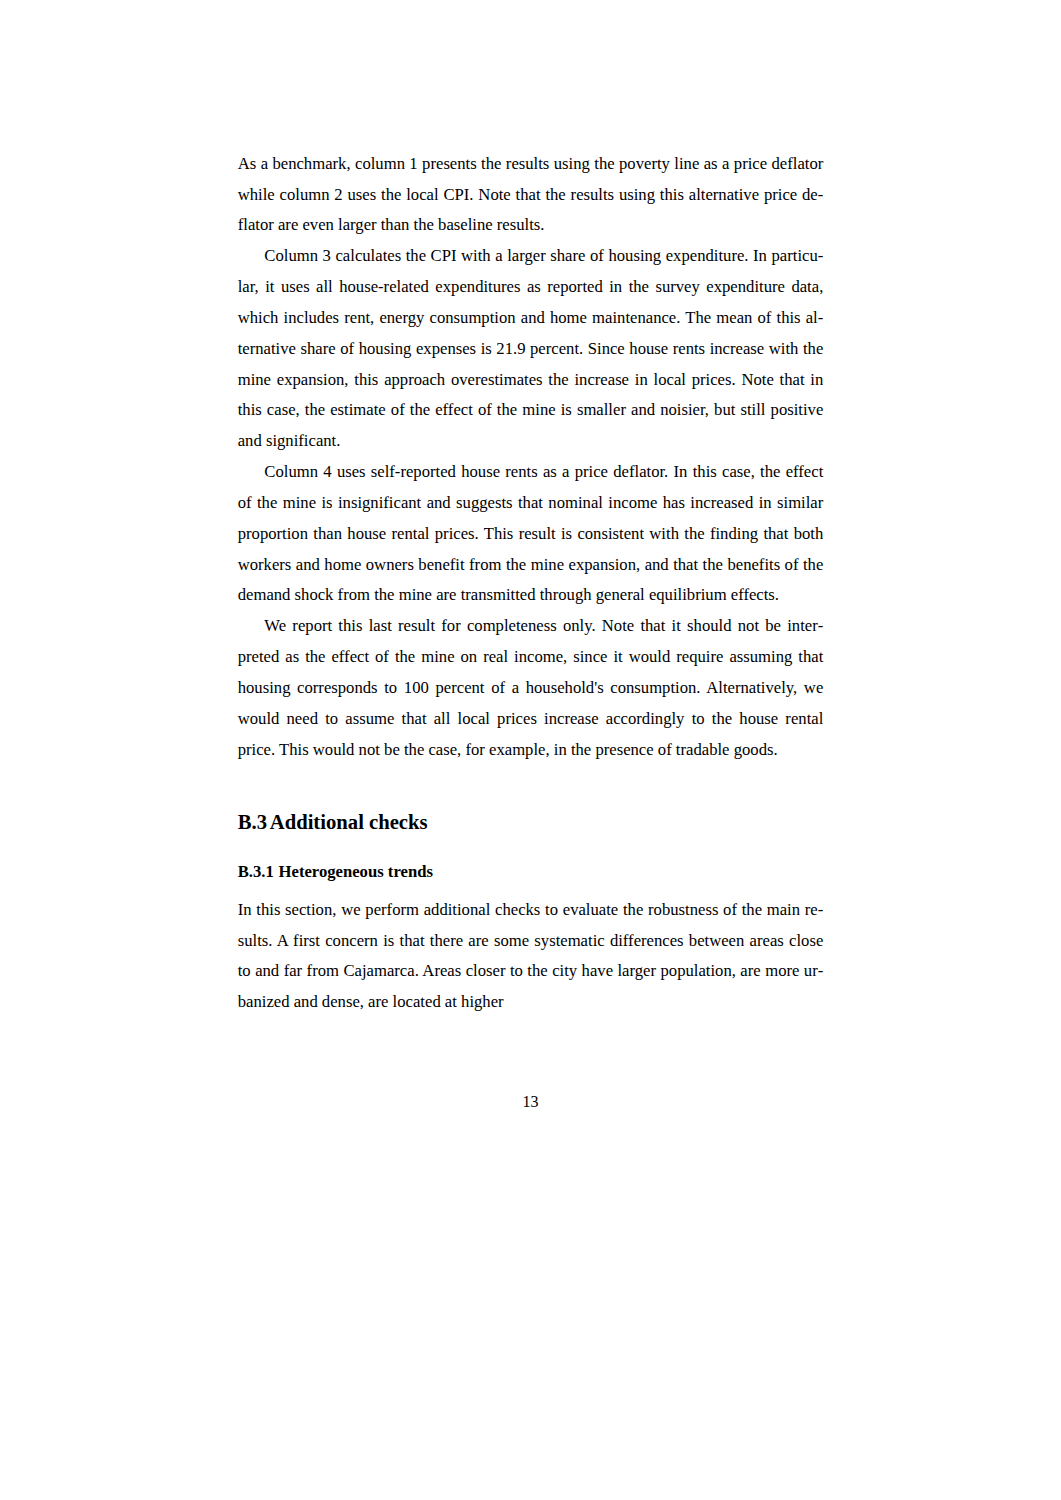As a benchmark, column 1 presents the results using the poverty line as a price deflator while column 2 uses the local CPI. Note that the results using this alternative price deflator are even larger than the baseline results.
Column 3 calculates the CPI with a larger share of housing expenditure. In particular, it uses all house-related expenditures as reported in the survey expenditure data, which includes rent, energy consumption and home maintenance. The mean of this alternative share of housing expenses is 21.9 percent. Since house rents increase with the mine expansion, this approach overestimates the increase in local prices. Note that in this case, the estimate of the effect of the mine is smaller and noisier, but still positive and significant.
Column 4 uses self-reported house rents as a price deflator. In this case, the effect of the mine is insignificant and suggests that nominal income has increased in similar proportion than house rental prices. This result is consistent with the finding that both workers and home owners benefit from the mine expansion, and that the benefits of the demand shock from the mine are transmitted through general equilibrium effects.
We report this last result for completeness only. Note that it should not be interpreted as the effect of the mine on real income, since it would require assuming that housing corresponds to 100 percent of a household's consumption. Alternatively, we would need to assume that all local prices increase accordingly to the house rental price. This would not be the case, for example, in the presence of tradable goods.
B.3 Additional checks
B.3.1 Heterogeneous trends
In this section, we perform additional checks to evaluate the robustness of the main results. A first concern is that there are some systematic differences between areas close to and far from Cajamarca. Areas closer to the city have larger population, are more urbanized and dense, are located at higher
13